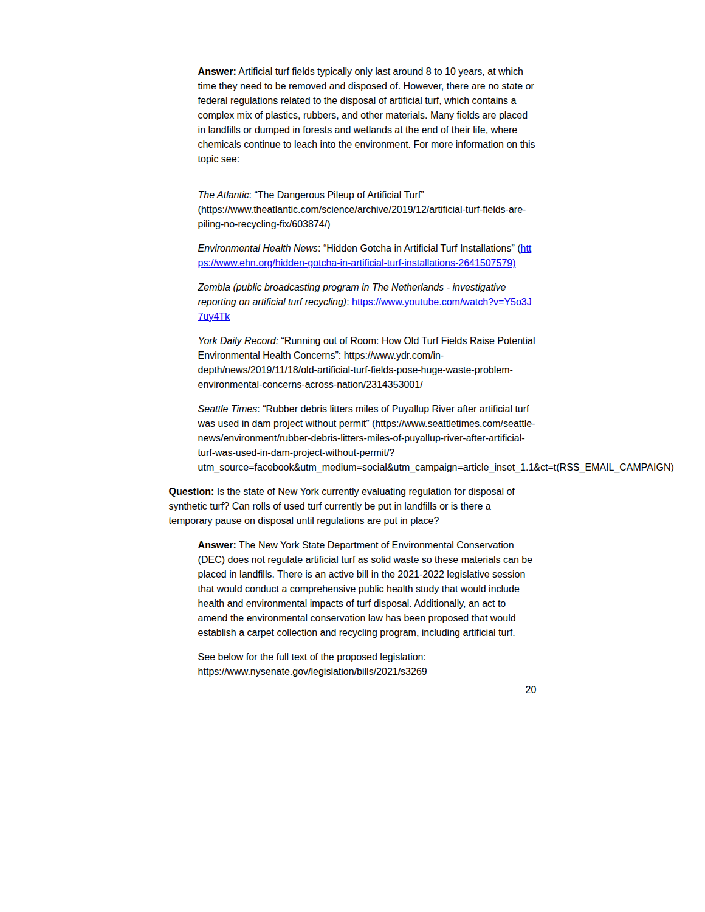Answer: Artificial turf fields typically only last around 8 to 10 years, at which time they need to be removed and disposed of. However, there are no state or federal regulations related to the disposal of artificial turf, which contains a complex mix of plastics, rubbers, and other materials. Many fields are placed in landfills or dumped in forests and wetlands at the end of their life, where chemicals continue to leach into the environment. For more information on this topic see:
The Atlantic: “The Dangerous Pileup of Artificial Turf” (https://www.theatlantic.com/science/archive/2019/12/artificial-turf-fields-are-piling-no-recycling-fix/603874/)
Environmental Health News: “Hidden Gotcha in Artificial Turf Installations” (https://www.ehn.org/hidden-gotcha-in-artificial-turf-installations-2641507579)
Zembla (public broadcasting program in The Netherlands - investigative reporting on artificial turf recycling): https://www.youtube.com/watch?v=Y5o3J7uy4Tk
York Daily Record: “Running out of Room: How Old Turf Fields Raise Potential Environmental Health Concerns”: https://www.ydr.com/in-depth/news/2019/11/18/old-artificial-turf-fields-pose-huge-waste-problem-environmental-concerns-across-nation/2314353001/
Seattle Times: “Rubber debris litters miles of Puyallup River after artificial turf was used in dam project without permit” (https://www.seattletimes.com/seattle-news/environment/rubber-debris-litters-miles-of-puyallup-river-after-artificial-turf-was-used-in-dam-project-without-permit/?utm_source=facebook&utm_medium=social&utm_campaign=article_inset_1.1&ct=t(RSS_EMAIL_CAMPAIGN)
Question: Is the state of New York currently evaluating regulation for disposal of synthetic turf? Can rolls of used turf currently be put in landfills or is there a temporary pause on disposal until regulations are put in place?
Answer: The New York State Department of Environmental Conservation (DEC) does not regulate artificial turf as solid waste so these materials can be placed in landfills. There is an active bill in the 2021-2022 legislative session that would conduct a comprehensive public health study that would include health and environmental impacts of turf disposal. Additionally, an act to amend the environmental conservation law has been proposed that would establish a carpet collection and recycling program, including artificial turf.
See below for the full text of the proposed legislation:
https://www.nysenate.gov/legislation/bills/2021/s3269
20